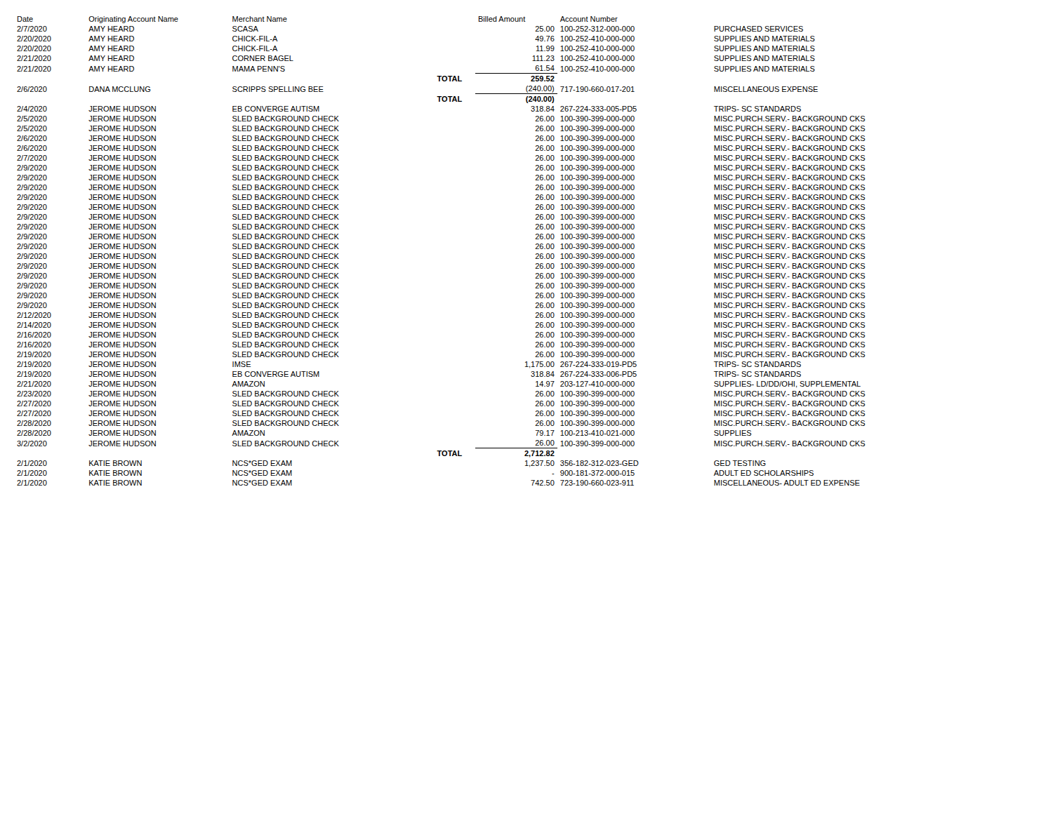| Date | Originating Account Name | Merchant Name | | Billed Amount | Account Number | |
| --- | --- | --- | --- | --- | --- | --- |
| 2/7/2020 | AMY HEARD | SCASA | | 25.00 | 100-252-312-000-000 | PURCHASED SERVICES |
| 2/20/2020 | AMY HEARD | CHICK-FIL-A | | 49.76 | 100-252-410-000-000 | SUPPLIES AND MATERIALS |
| 2/20/2020 | AMY HEARD | CHICK-FIL-A | | 11.99 | 100-252-410-000-000 | SUPPLIES AND MATERIALS |
| 2/21/2020 | AMY HEARD | CORNER BAGEL | | 111.23 | 100-252-410-000-000 | SUPPLIES AND MATERIALS |
| 2/21/2020 | AMY HEARD | MAMA PENN'S | | 61.54 | 100-252-410-000-000 | SUPPLIES AND MATERIALS |
| | | | TOTAL | 259.52 | | |
| 2/6/2020 | DANA MCCLUNG | SCRIPPS SPELLING BEE | | (240.00) | 717-190-660-017-201 | MISCELLANEOUS EXPENSE |
| | | | TOTAL | (240.00) | | |
| 2/4/2020 | JEROME HUDSON | EB CONVERGE AUTISM | | 318.84 | 267-224-333-005-PD5 | TRIPS- SC STANDARDS |
| 2/5/2020 | JEROME HUDSON | SLED BACKGROUND CHECK | | 26.00 | 100-390-399-000-000 | MISC.PURCH.SERV.- BACKGROUND CKS |
| 2/5/2020 | JEROME HUDSON | SLED BACKGROUND CHECK | | 26.00 | 100-390-399-000-000 | MISC.PURCH.SERV.- BACKGROUND CKS |
| 2/6/2020 | JEROME HUDSON | SLED BACKGROUND CHECK | | 26.00 | 100-390-399-000-000 | MISC.PURCH.SERV.- BACKGROUND CKS |
| 2/6/2020 | JEROME HUDSON | SLED BACKGROUND CHECK | | 26.00 | 100-390-399-000-000 | MISC.PURCH.SERV.- BACKGROUND CKS |
| 2/7/2020 | JEROME HUDSON | SLED BACKGROUND CHECK | | 26.00 | 100-390-399-000-000 | MISC.PURCH.SERV.- BACKGROUND CKS |
| 2/9/2020 | JEROME HUDSON | SLED BACKGROUND CHECK | | 26.00 | 100-390-399-000-000 | MISC.PURCH.SERV.- BACKGROUND CKS |
| 2/9/2020 | JEROME HUDSON | SLED BACKGROUND CHECK | | 26.00 | 100-390-399-000-000 | MISC.PURCH.SERV.- BACKGROUND CKS |
| 2/9/2020 | JEROME HUDSON | SLED BACKGROUND CHECK | | 26.00 | 100-390-399-000-000 | MISC.PURCH.SERV.- BACKGROUND CKS |
| 2/9/2020 | JEROME HUDSON | SLED BACKGROUND CHECK | | 26.00 | 100-390-399-000-000 | MISC.PURCH.SERV.- BACKGROUND CKS |
| 2/9/2020 | JEROME HUDSON | SLED BACKGROUND CHECK | | 26.00 | 100-390-399-000-000 | MISC.PURCH.SERV.- BACKGROUND CKS |
| 2/9/2020 | JEROME HUDSON | SLED BACKGROUND CHECK | | 26.00 | 100-390-399-000-000 | MISC.PURCH.SERV.- BACKGROUND CKS |
| 2/9/2020 | JEROME HUDSON | SLED BACKGROUND CHECK | | 26.00 | 100-390-399-000-000 | MISC.PURCH.SERV.- BACKGROUND CKS |
| 2/9/2020 | JEROME HUDSON | SLED BACKGROUND CHECK | | 26.00 | 100-390-399-000-000 | MISC.PURCH.SERV.- BACKGROUND CKS |
| 2/9/2020 | JEROME HUDSON | SLED BACKGROUND CHECK | | 26.00 | 100-390-399-000-000 | MISC.PURCH.SERV.- BACKGROUND CKS |
| 2/9/2020 | JEROME HUDSON | SLED BACKGROUND CHECK | | 26.00 | 100-390-399-000-000 | MISC.PURCH.SERV.- BACKGROUND CKS |
| 2/9/2020 | JEROME HUDSON | SLED BACKGROUND CHECK | | 26.00 | 100-390-399-000-000 | MISC.PURCH.SERV.- BACKGROUND CKS |
| 2/9/2020 | JEROME HUDSON | SLED BACKGROUND CHECK | | 26.00 | 100-390-399-000-000 | MISC.PURCH.SERV.- BACKGROUND CKS |
| 2/9/2020 | JEROME HUDSON | SLED BACKGROUND CHECK | | 26.00 | 100-390-399-000-000 | MISC.PURCH.SERV.- BACKGROUND CKS |
| 2/9/2020 | JEROME HUDSON | SLED BACKGROUND CHECK | | 26.00 | 100-390-399-000-000 | MISC.PURCH.SERV.- BACKGROUND CKS |
| 2/9/2020 | JEROME HUDSON | SLED BACKGROUND CHECK | | 26.00 | 100-390-399-000-000 | MISC.PURCH.SERV.- BACKGROUND CKS |
| 2/12/2020 | JEROME HUDSON | SLED BACKGROUND CHECK | | 26.00 | 100-390-399-000-000 | MISC.PURCH.SERV.- BACKGROUND CKS |
| 2/14/2020 | JEROME HUDSON | SLED BACKGROUND CHECK | | 26.00 | 100-390-399-000-000 | MISC.PURCH.SERV.- BACKGROUND CKS |
| 2/16/2020 | JEROME HUDSON | SLED BACKGROUND CHECK | | 26.00 | 100-390-399-000-000 | MISC.PURCH.SERV.- BACKGROUND CKS |
| 2/16/2020 | JEROME HUDSON | SLED BACKGROUND CHECK | | 26.00 | 100-390-399-000-000 | MISC.PURCH.SERV.- BACKGROUND CKS |
| 2/19/2020 | JEROME HUDSON | SLED BACKGROUND CHECK | | 26.00 | 100-390-399-000-000 | MISC.PURCH.SERV.- BACKGROUND CKS |
| 2/19/2020 | JEROME HUDSON | IMSE | | 1,175.00 | 267-224-333-019-PD5 | TRIPS- SC STANDARDS |
| 2/19/2020 | JEROME HUDSON | EB CONVERGE AUTISM | | 318.84 | 267-224-333-006-PD5 | TRIPS- SC STANDARDS |
| 2/21/2020 | JEROME HUDSON | AMAZON | | 14.97 | 203-127-410-000-000 | SUPPLIES- LD/DD/OHI, SUPPLEMENTAL |
| 2/23/2020 | JEROME HUDSON | SLED BACKGROUND CHECK | | 26.00 | 100-390-399-000-000 | MISC.PURCH.SERV.- BACKGROUND CKS |
| 2/27/2020 | JEROME HUDSON | SLED BACKGROUND CHECK | | 26.00 | 100-390-399-000-000 | MISC.PURCH.SERV.- BACKGROUND CKS |
| 2/27/2020 | JEROME HUDSON | SLED BACKGROUND CHECK | | 26.00 | 100-390-399-000-000 | MISC.PURCH.SERV.- BACKGROUND CKS |
| 2/28/2020 | JEROME HUDSON | SLED BACKGROUND CHECK | | 26.00 | 100-390-399-000-000 | MISC.PURCH.SERV.- BACKGROUND CKS |
| 2/28/2020 | JEROME HUDSON | AMAZON | | 79.17 | 100-213-410-021-000 | SUPPLIES |
| 3/2/2020 | JEROME HUDSON | SLED BACKGROUND CHECK | | 26.00 | 100-390-399-000-000 | MISC.PURCH.SERV.- BACKGROUND CKS |
| | | | TOTAL | 2,712.82 | | |
| 2/1/2020 | KATIE BROWN | NCS*GED EXAM | | 1,237.50 | 356-182-312-023-GED | GED TESTING |
| 2/1/2020 | KATIE BROWN | NCS*GED EXAM | | - | 900-181-372-000-015 | ADULT ED SCHOLARSHIPS |
| 2/1/2020 | KATIE BROWN | NCS*GED EXAM | | 742.50 | 723-190-660-023-911 | MISCELLANEOUS- ADULT ED EXPENSE |